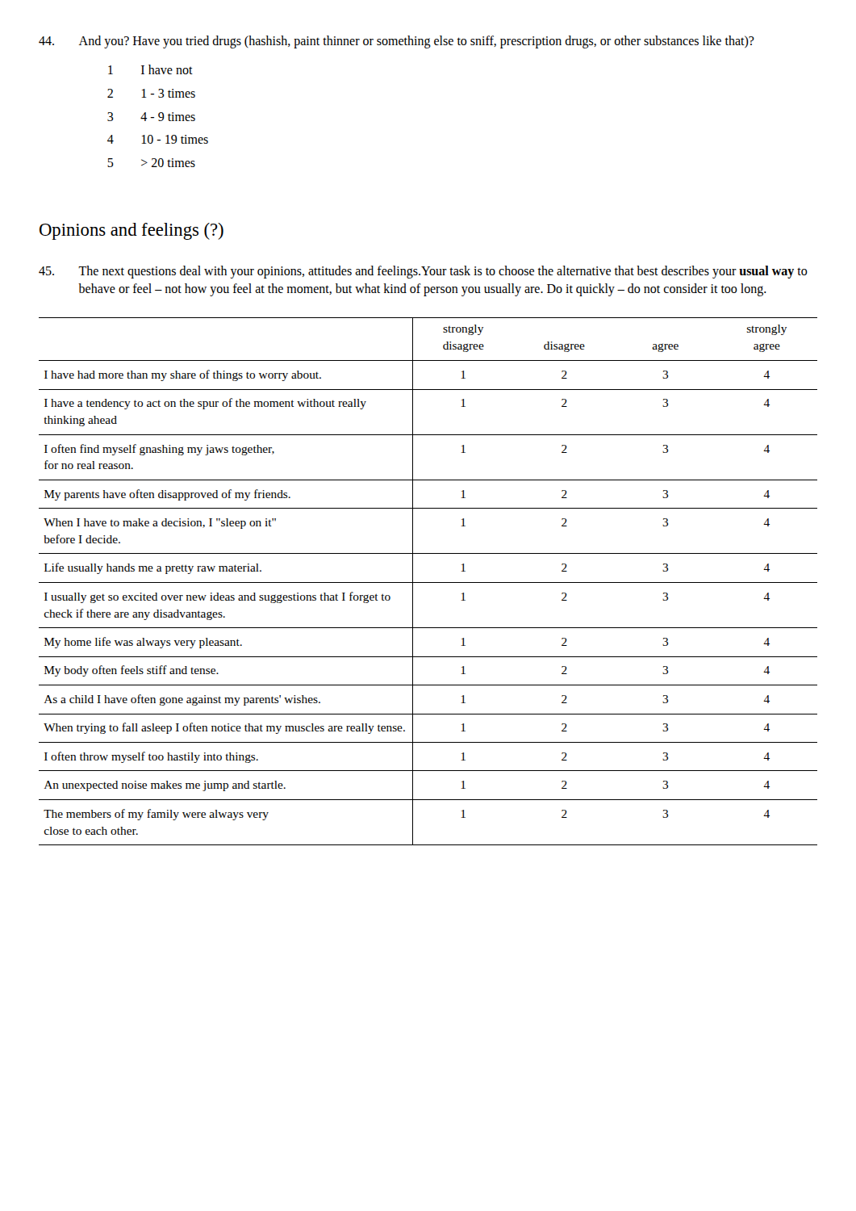44.
And you? Have you tried drugs (hashish, paint thinner or something else to sniff, prescription drugs, or other substances like that)?
1 I have not
21 - 3 times
34 - 9 times
410 - 19 times
5> 20 times
Opinions and feelings (?)
45.
The next questions deal with your opinions, attitudes and feelings.Your task is to choose the alternative that best describes your usual way to behave or feel – not how you feel at the moment, but what kind of person you usually are. Do it quickly – do not consider it too long.
| | strongly disagree | disagree | agree | strongly agree |
| --- | --- | --- | --- | --- |
| I have had more than my share of things to worry about. | 1 | 2 | 3 | 4 |
| I have a tendency to act on the spur of the moment without really thinking ahead | 1 | 2 | 3 | 4 |
| I often find myself gnashing my jaws together, for no real reason. | 1 | 2 | 3 | 4 |
| My parents have often disapproved of my friends. | 1 | 2 | 3 | 4 |
| When I have to make a decision, I "sleep on it" before I decide. | 1 | 2 | 3 | 4 |
| Life usually hands me a pretty raw material. | 1 | 2 | 3 | 4 |
| I usually get so excited over new ideas and suggestions that I forget to check if there are any disadvantages. | 1 | 2 | 3 | 4 |
| My home life was always very pleasant. | 1 | 2 | 3 | 4 |
| My body often feels stiff and tense. | 1 | 2 | 3 | 4 |
| As a child I have often gone against my parents' wishes. | 1 | 2 | 3 | 4 |
| When trying to fall asleep I often notice that my muscles are really tense. | 1 | 2 | 3 | 4 |
| I often throw myself too hastily into things. | 1 | 2 | 3 | 4 |
| An unexpected noise makes me jump and startle. | 1 | 2 | 3 | 4 |
| The members of my family were always very close to each other. | 1 | 2 | 3 | 4 |